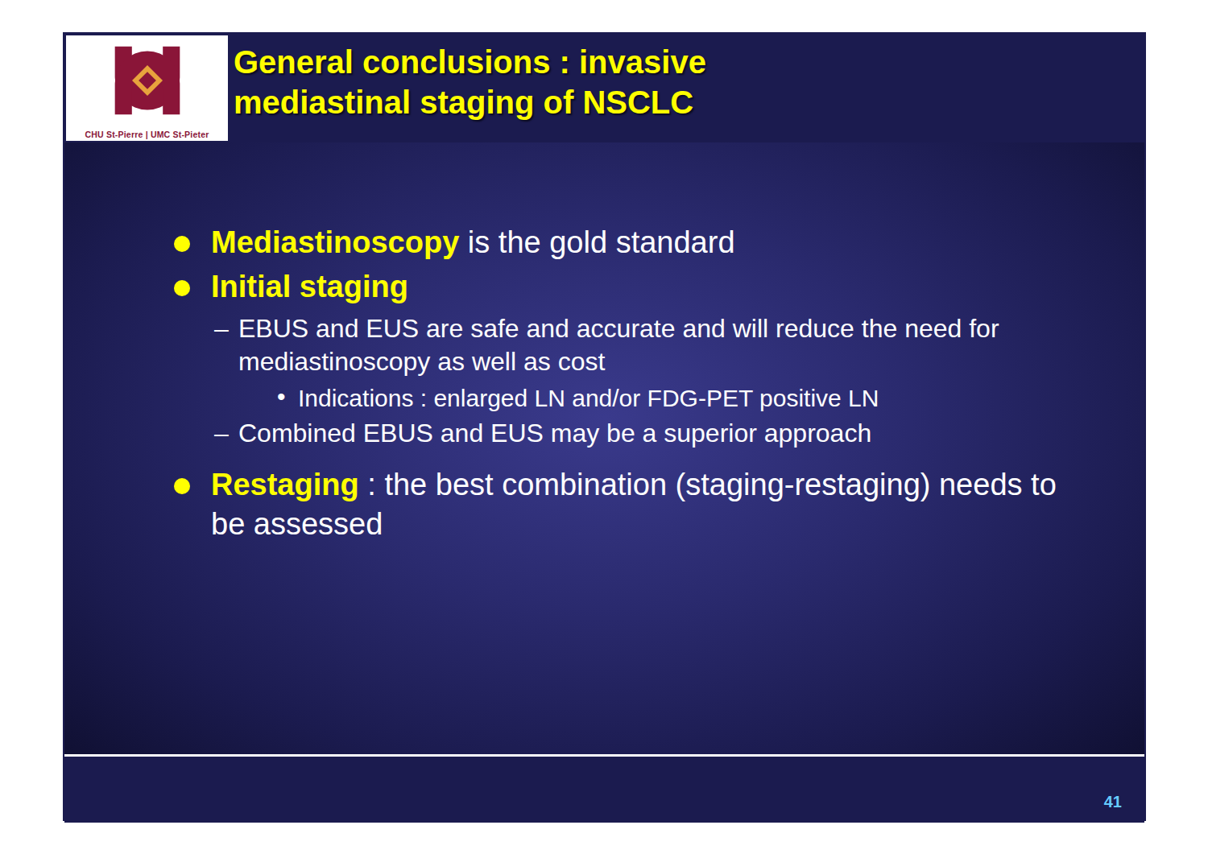General conclusions : invasive
mediastinal staging of NSCLC
CHU St-Pierre | UMC St-Pieter
Mediastinoscopy is the gold standard
Initial staging
EBUS and EUS are safe and accurate and will reduce the need for mediastinoscopy as well as cost
Indications : enlarged LN and/or FDG-PET positive LN
Combined EBUS and EUS may be a superior approach
Restaging : the best combination (staging-restaging) needs to be assessed
41